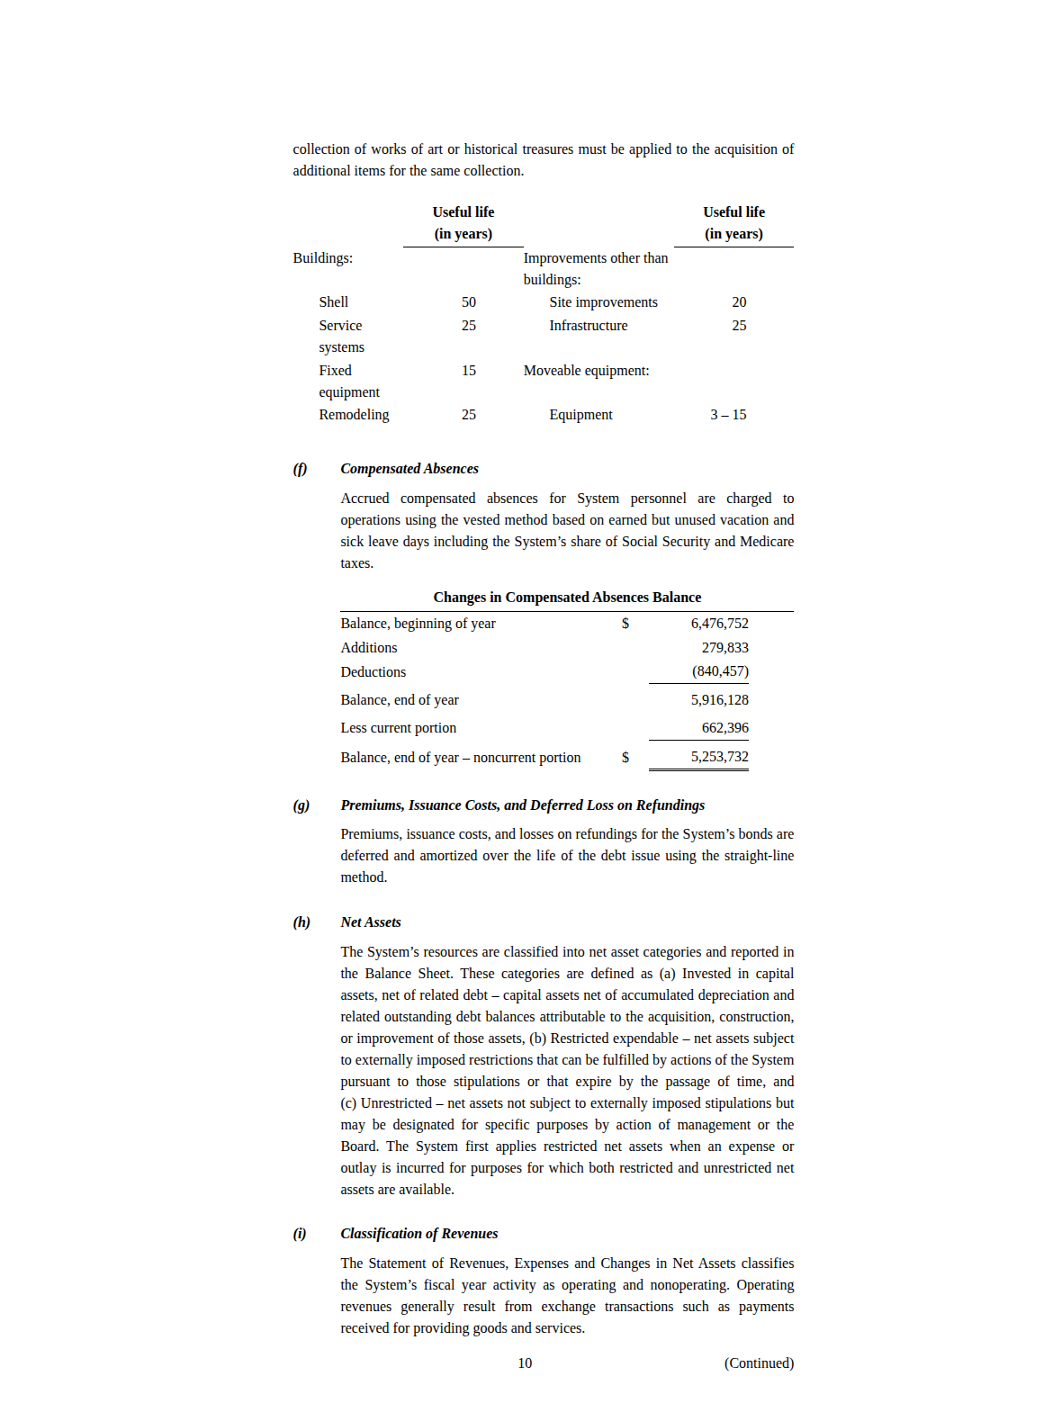collection of works of art or historical treasures must be applied to the acquisition of additional items for the same collection.
| | Useful life (in years) | | Useful life (in years) |
| --- | --- | --- | --- |
| Buildings: | | Improvements other than buildings: | |
| Shell | 50 | Site improvements | 20 |
| Service systems | 25 | Infrastructure | 25 |
| Fixed equipment | 15 | Moveable equipment: | |
| Remodeling | 25 | Equipment | 3 – 15 |
(f) Compensated Absences
Accrued compensated absences for System personnel are charged to operations using the vested method based on earned but unused vacation and sick leave days including the System’s share of Social Security and Medicare taxes.
Changes in Compensated Absences Balance
| Balance, beginning of year | $ | 6,476,752 | |
| Additions | | 279,833 | |
| Deductions | | (840,457) | |
| Balance, end of year | | 5,916,128 | |
| Less current portion | | 662,396 | |
| Balance, end of year – noncurrent portion | $ | 5,253,732 | |
(g) Premiums, Issuance Costs, and Deferred Loss on Refundings
Premiums, issuance costs, and losses on refundings for the System’s bonds are deferred and amortized over the life of the debt issue using the straight-line method.
(h) Net Assets
The System’s resources are classified into net asset categories and reported in the Balance Sheet. These categories are defined as (a) Invested in capital assets, net of related debt – capital assets net of accumulated depreciation and related outstanding debt balances attributable to the acquisition, construction, or improvement of those assets, (b) Restricted expendable – net assets subject to externally imposed restrictions that can be fulfilled by actions of the System pursuant to those stipulations or that expire by the passage of time, and (c) Unrestricted – net assets not subject to externally imposed stipulations but may be designated for specific purposes by action of management or the Board. The System first applies restricted net assets when an expense or outlay is incurred for purposes for which both restricted and unrestricted net assets are available.
(i) Classification of Revenues
The Statement of Revenues, Expenses and Changes in Net Assets classifies the System’s fiscal year activity as operating and nonoperating. Operating revenues generally result from exchange transactions such as payments received for providing goods and services.
10 (Continued)